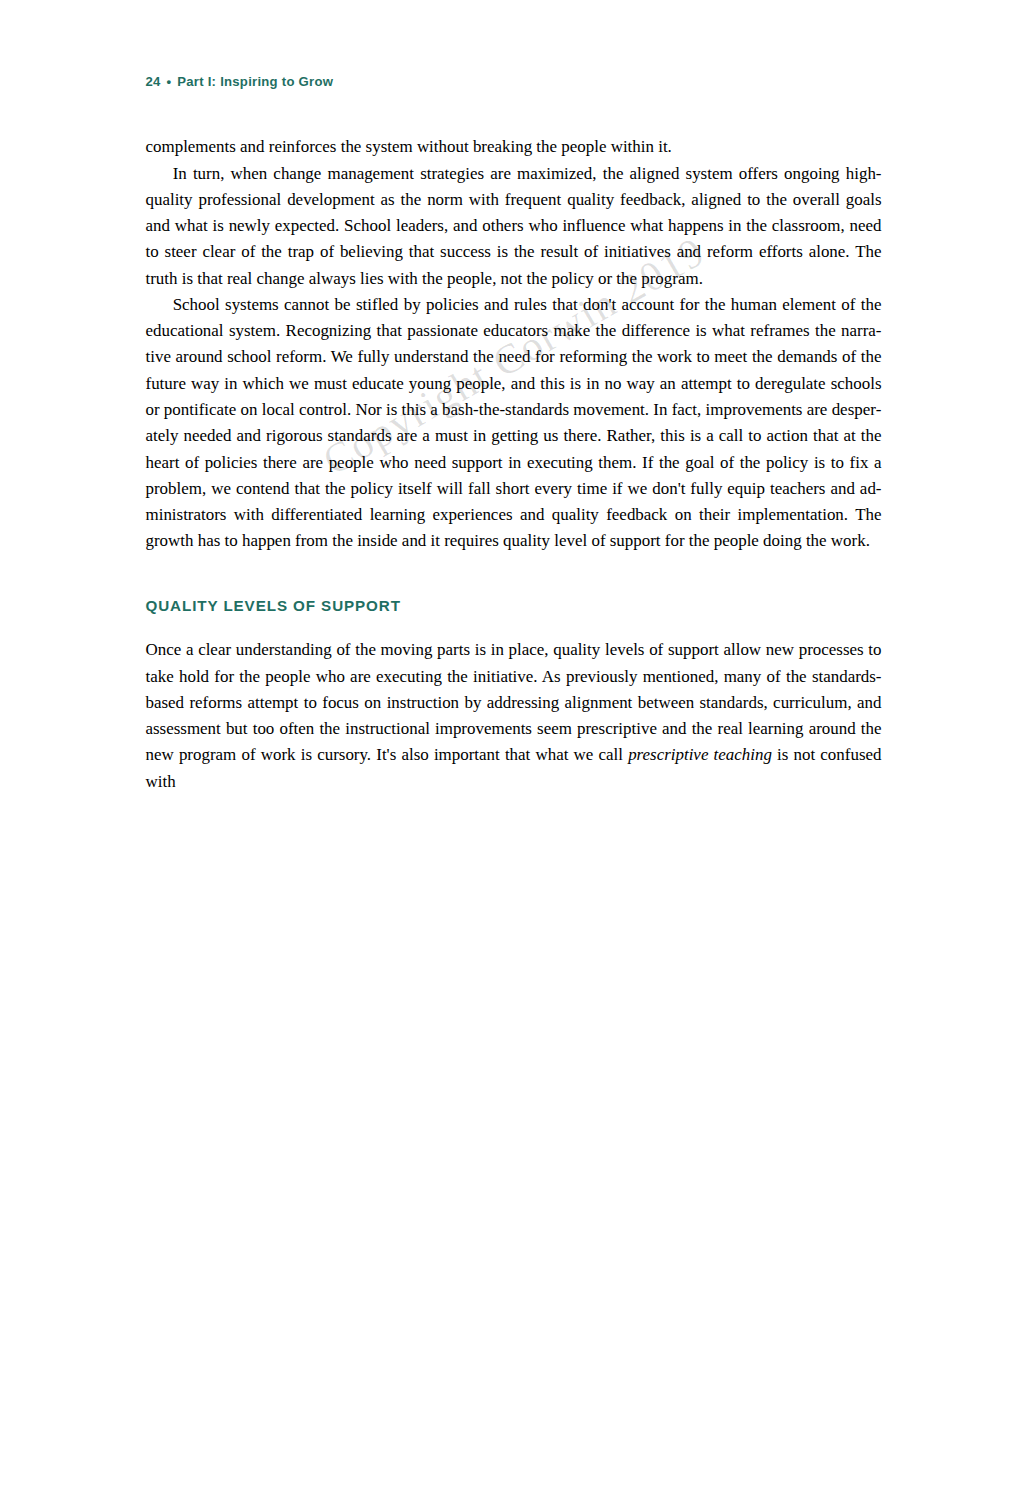24•Part I: Inspiring to Grow
Copyright Corwin 2019
complements and reinforces the system without breaking the people within it.
In turn, when change management strategies are maximized, the aligned system offers ongoing high-quality professional development as the norm with frequent quality feedback, aligned to the overall goals and what is newly expected. School leaders, and others who influence what happens in the classroom, need to steer clear of the trap of believing that success is the result of initiatives and reform efforts alone. The truth is that real change always lies with the people, not the policy or the program.
School systems cannot be stifled by policies and rules that don't account for the human element of the educational system. Recognizing that passionate educators make the difference is what reframes the narrative around school reform. We fully understand the need for reforming the work to meet the demands of the future way in which we must educate young people, and this is in no way an attempt to deregulate schools or pontificate on local control. Nor is this a bash-the-standards movement. In fact, improvements are desperately needed and rigorous standards are a must in getting us there. Rather, this is a call to action that at the heart of policies there are people who need support in executing them. If the goal of the policy is to fix a problem, we contend that the policy itself will fall short every time if we don't fully equip teachers and administrators with differentiated learning experiences and quality feedback on their implementation. The growth has to happen from the inside and it requires quality level of support for the people doing the work.
Quality Levels of Support
Once a clear understanding of the moving parts is in place, quality levels of support allow new processes to take hold for the people who are executing the initiative. As previously mentioned, many of the standards-based reforms attempt to focus on instruction by addressing alignment between standards, curriculum, and assessment but too often the instructional improvements seem prescriptive and the real learning around the new program of work is cursory. It's also important that what we call prescriptive teaching is not confused with